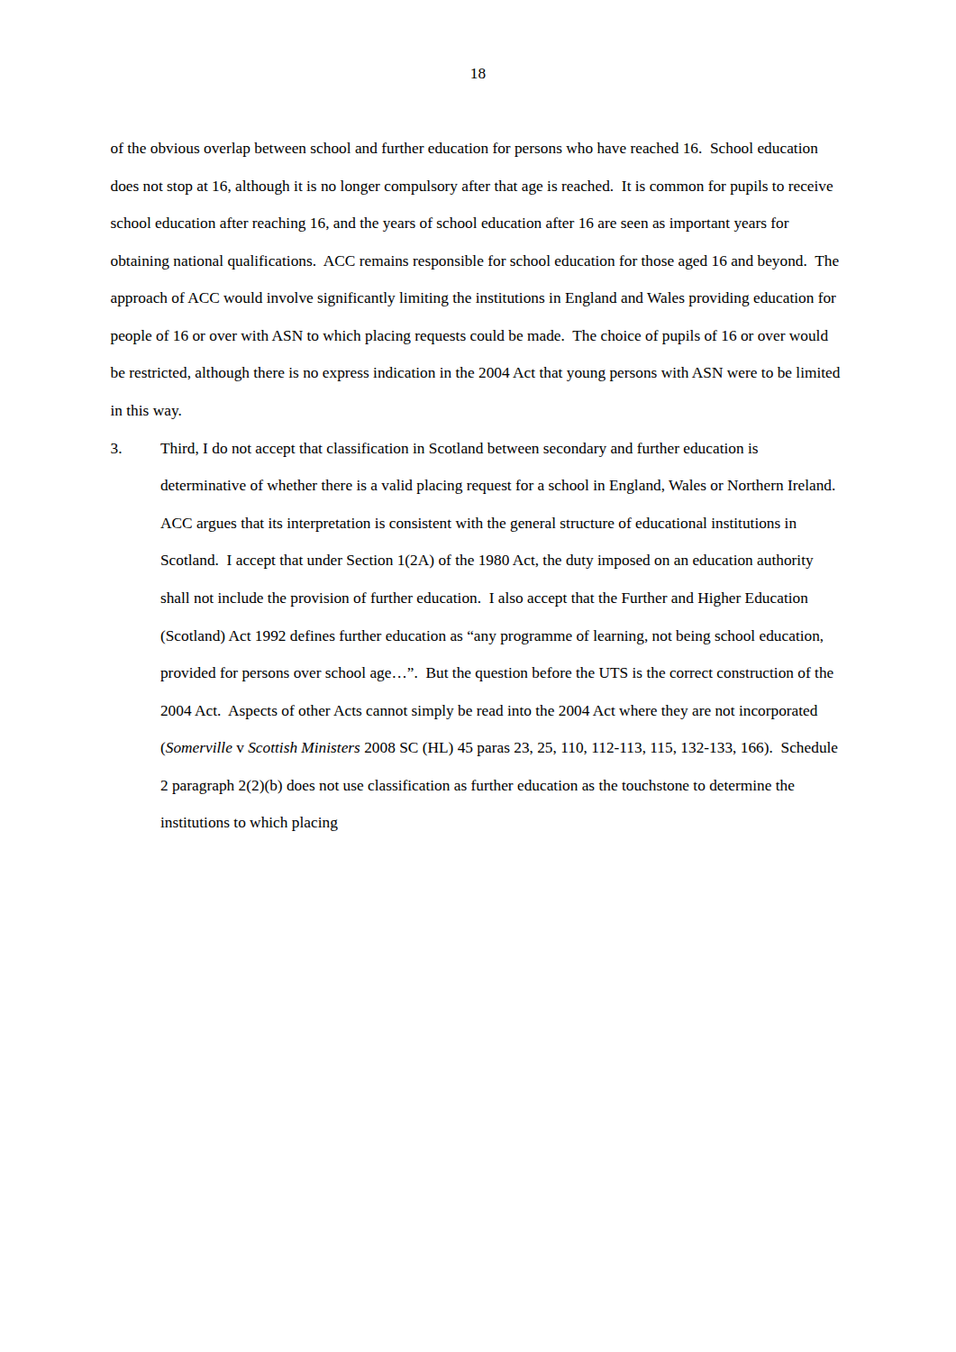18
of the obvious overlap between school and further education for persons who have reached 16. School education does not stop at 16, although it is no longer compulsory after that age is reached. It is common for pupils to receive school education after reaching 16, and the years of school education after 16 are seen as important years for obtaining national qualifications. ACC remains responsible for school education for those aged 16 and beyond. The approach of ACC would involve significantly limiting the institutions in England and Wales providing education for people of 16 or over with ASN to which placing requests could be made. The choice of pupils of 16 or over would be restricted, although there is no express indication in the 2004 Act that young persons with ASN were to be limited in this way.
3.
Third, I do not accept that classification in Scotland between secondary and further education is determinative of whether there is a valid placing request for a school in England, Wales or Northern Ireland. ACC argues that its interpretation is consistent with the general structure of educational institutions in Scotland. I accept that under Section 1(2A) of the 1980 Act, the duty imposed on an education authority shall not include the provision of further education. I also accept that the Further and Higher Education (Scotland) Act 1992 defines further education as “any programme of learning, not being school education, provided for persons over school age…”. But the question before the UTS is the correct construction of the 2004 Act. Aspects of other Acts cannot simply be read into the 2004 Act where they are not incorporated (Somerville v Scottish Ministers 2008 SC (HL) 45 paras 23, 25, 110, 112-113, 115, 132-133, 166). Schedule 2 paragraph 2(2)(b) does not use classification as further education as the touchstone to determine the institutions to which placing